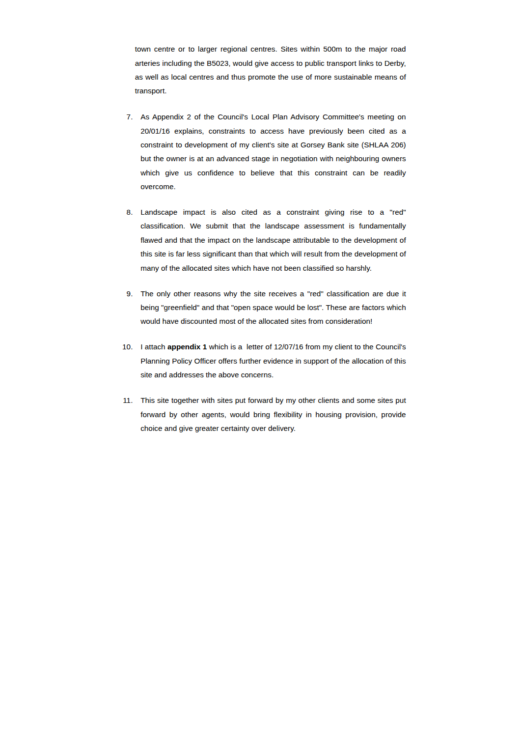town centre or to larger regional centres. Sites within 500m to the major road arteries including the B5023, would give access to public transport links to Derby, as well as local centres and thus promote the use of more sustainable means of transport.
As Appendix 2 of the Council's Local Plan Advisory Committee's meeting on 20/01/16 explains, constraints to access have previously been cited as a constraint to development of my client's site at Gorsey Bank site (SHLAA 206) but the owner is at an advanced stage in negotiation with neighbouring owners which give us confidence to believe that this constraint can be readily overcome.
Landscape impact is also cited as a constraint giving rise to a "red" classification. We submit that the landscape assessment is fundamentally flawed and that the impact on the landscape attributable to the development of this site is far less significant than that which will result from the development of many of the allocated sites which have not been classified so harshly.
The only other reasons why the site receives a "red" classification are due it being "greenfield" and that "open space would be lost". These are factors which would have discounted most of the allocated sites from consideration!
I attach appendix 1 which is a letter of 12/07/16 from my client to the Council's Planning Policy Officer offers further evidence in support of the allocation of this site and addresses the above concerns.
This site together with sites put forward by my other clients and some sites put forward by other agents, would bring flexibility in housing provision, provide choice and give greater certainty over delivery.